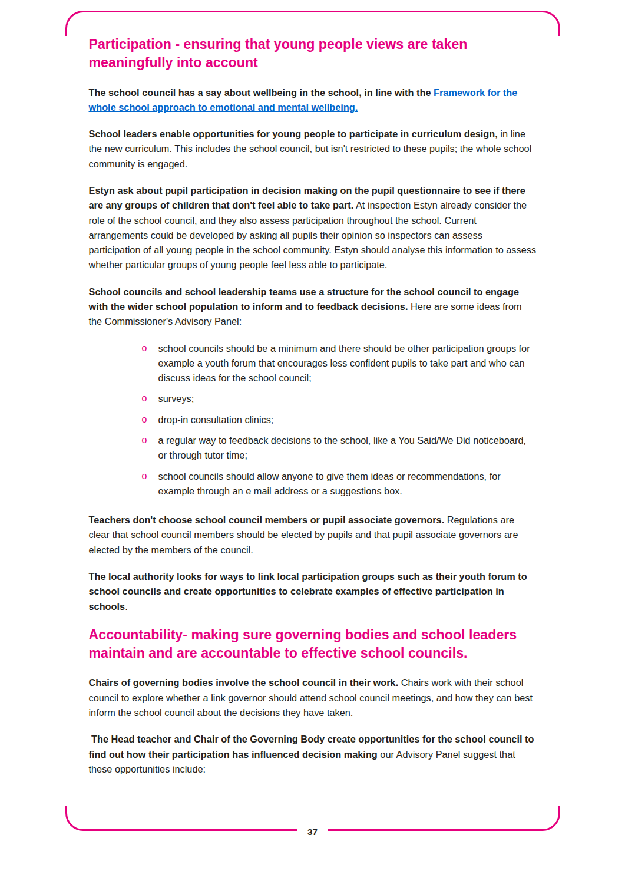Participation - ensuring that young people views are taken meaningfully into account
The school council has a say about wellbeing in the school, in line with the Framework for the whole school approach to emotional and mental wellbeing.
School leaders enable opportunities for young people to participate in curriculum design, in line the new curriculum. This includes the school council, but isn't restricted to these pupils; the whole school community is engaged.
Estyn ask about pupil participation in decision making on the pupil questionnaire to see if there are any groups of children that don't feel able to take part. At inspection Estyn already consider the role of the school council, and they also assess participation throughout the school. Current arrangements could be developed by asking all pupils their opinion so inspectors can assess participation of all young people in the school community. Estyn should analyse this information to assess whether particular groups of young people feel less able to participate.
School councils and school leadership teams use a structure for the school council to engage with the wider school population to inform and to feedback decisions. Here are some ideas from the Commissioner's Advisory Panel:
school councils should be a minimum and there should be other participation groups for example a youth forum that encourages less confident pupils to take part and who can discuss ideas for the school council;
surveys;
drop-in consultation clinics;
a regular way to feedback decisions to the school, like a You Said/We Did noticeboard, or through tutor time;
school councils should allow anyone to give them ideas or recommendations, for example through an e mail address or a suggestions box.
Teachers don't choose school council members or pupil associate governors. Regulations are clear that school council members should be elected by pupils and that pupil associate governors are elected by the members of the council.
The local authority looks for ways to link local participation groups such as their youth forum to school councils and create opportunities to celebrate examples of effective participation in schools.
Accountability- making sure governing bodies and school leaders maintain and are accountable to effective school councils.
Chairs of governing bodies involve the school council in their work. Chairs work with their school council to explore whether a link governor should attend school council meetings, and how they can best inform the school council about the decisions they have taken.
The Head teacher and Chair of the Governing Body create opportunities for the school council to find out how their participation has influenced decision making our Advisory Panel suggest that these opportunities include:
37